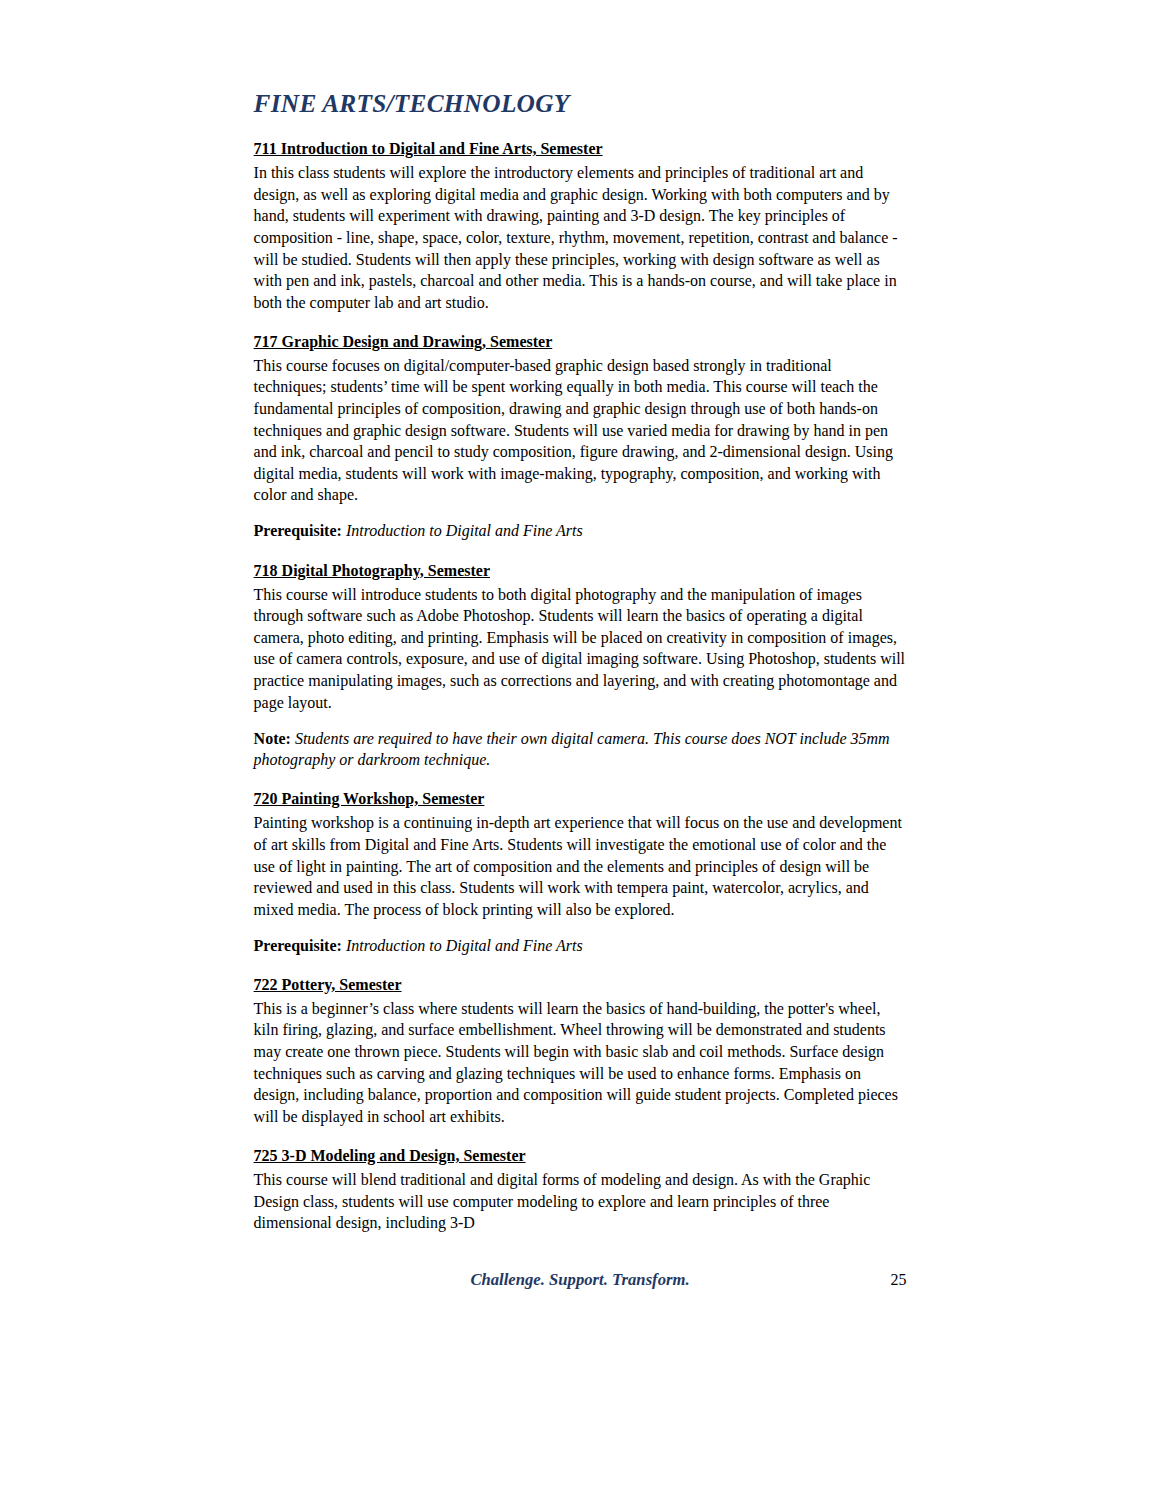FINE ARTS/TECHNOLOGY
711 Introduction to Digital and Fine Arts, Semester
In this class students will explore the introductory elements and principles of traditional art and design, as well as exploring digital media and graphic design. Working with both computers and by hand, students will experiment with drawing, painting and 3-D design. The key principles of composition - line, shape, space, color, texture, rhythm, movement, repetition, contrast and balance - will be studied. Students will then apply these principles, working with design software as well as with pen and ink, pastels, charcoal and other media. This is a hands-on course, and will take place in both the computer lab and art studio.
717 Graphic Design and Drawing, Semester
This course focuses on digital/computer-based graphic design based strongly in traditional techniques; students’ time will be spent working equally in both media. This course will teach the fundamental principles of composition, drawing and graphic design through use of both hands-on techniques and graphic design software. Students will use varied media for drawing by hand in pen and ink, charcoal and pencil to study composition, figure drawing, and 2-dimensional design. Using digital media, students will work with image-making, typography, composition, and working with color and shape.
Prerequisite: Introduction to Digital and Fine Arts
718 Digital Photography, Semester
This course will introduce students to both digital photography and the manipulation of images through software such as Adobe Photoshop. Students will learn the basics of operating a digital camera, photo editing, and printing. Emphasis will be placed on creativity in composition of images, use of camera controls, exposure, and use of digital imaging software. Using Photoshop, students will practice manipulating images, such as corrections and layering, and with creating photomontage and page layout.
Note: Students are required to have their own digital camera. This course does NOT include 35mm photography or darkroom technique.
720 Painting Workshop, Semester
Painting workshop is a continuing in-depth art experience that will focus on the use and development of art skills from Digital and Fine Arts. Students will investigate the emotional use of color and the use of light in painting. The art of composition and the elements and principles of design will be reviewed and used in this class. Students will work with tempera paint, watercolor, acrylics, and mixed media. The process of block printing will also be explored.
Prerequisite: Introduction to Digital and Fine Arts
722 Pottery, Semester
This is a beginner’s class where students will learn the basics of hand-building, the potter's wheel, kiln firing, glazing, and surface embellishment. Wheel throwing will be demonstrated and students may create one thrown piece. Students will begin with basic slab and coil methods. Surface design techniques such as carving and glazing techniques will be used to enhance forms. Emphasis on design, including balance, proportion and composition will guide student projects. Completed pieces will be displayed in school art exhibits.
725 3-D Modeling and Design, Semester
This course will blend traditional and digital forms of modeling and design. As with the Graphic Design class, students will use computer modeling to explore and learn principles of three dimensional design, including 3-D
Challenge. Support. Transform. 25